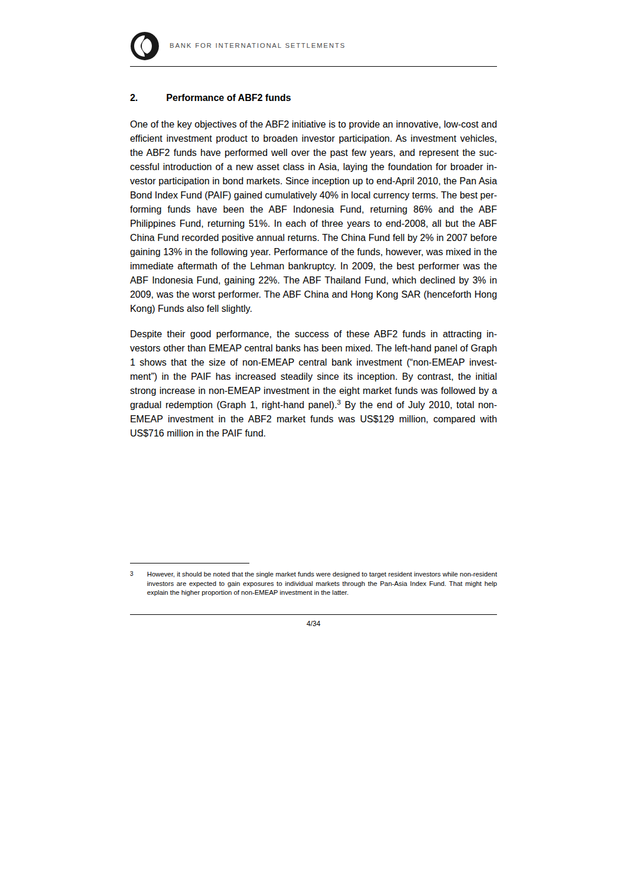Bank for International Settlements
2. Performance of ABF2 funds
One of the key objectives of the ABF2 initiative is to provide an innovative, low-cost and efficient investment product to broaden investor participation. As investment vehicles, the ABF2 funds have performed well over the past few years, and represent the successful introduction of a new asset class in Asia, laying the foundation for broader investor participation in bond markets. Since inception up to end-April 2010, the Pan Asia Bond Index Fund (PAIF) gained cumulatively 40% in local currency terms. The best performing funds have been the ABF Indonesia Fund, returning 86% and the ABF Philippines Fund, returning 51%. In each of three years to end-2008, all but the ABF China Fund recorded positive annual returns. The China Fund fell by 2% in 2007 before gaining 13% in the following year. Performance of the funds, however, was mixed in the immediate aftermath of the Lehman bankruptcy. In 2009, the best performer was the ABF Indonesia Fund, gaining 22%. The ABF Thailand Fund, which declined by 3% in 2009, was the worst performer. The ABF China and Hong Kong SAR (henceforth Hong Kong) Funds also fell slightly.
Despite their good performance, the success of these ABF2 funds in attracting investors other than EMEAP central banks has been mixed. The left-hand panel of Graph 1 shows that the size of non-EMEAP central bank investment (“non-EMEAP investment”) in the PAIF has increased steadily since its inception. By contrast, the initial strong increase in non-EMEAP investment in the eight market funds was followed by a gradual redemption (Graph 1, right-hand panel).3 By the end of July 2010, total non-EMEAP investment in the ABF2 market funds was US$129 million, compared with US$716 million in the PAIF fund.
3
However, it should be noted that the single market funds were designed to target resident investors while non-resident investors are expected to gain exposures to individual markets through the Pan-Asia Index Fund. That might help explain the higher proportion of non-EMEAP investment in the latter.
4/34